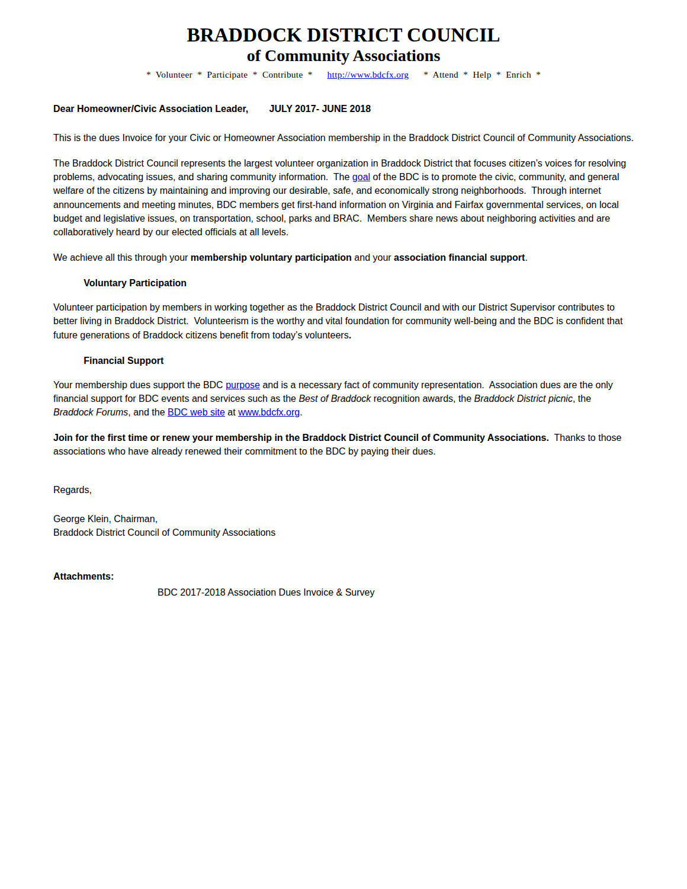BRADDOCK DISTRICT COUNCIL
of Community Associations
* Volunteer * Participate * Contribute * http://www.bdcfx.org * Attend * Help * Enrich *
Dear Homeowner/Civic Association Leader,JULY 2017- JUNE 2018
This is the dues Invoice for your Civic or Homeowner Association membership in the Braddock District Council of Community Associations.
The Braddock District Council represents the largest volunteer organization in Braddock District that focuses citizen’s voices for resolving problems, advocating issues, and sharing community information. The goal of the BDC is to promote the civic, community, and general welfare of the citizens by maintaining and improving our desirable, safe, and economically strong neighborhoods. Through internet announcements and meeting minutes, BDC members get first-hand information on Virginia and Fairfax governmental services, on local budget and legislative issues, on transportation, school, parks and BRAC. Members share news about neighboring activities and are collaboratively heard by our elected officials at all levels.
We achieve all this through your membership voluntary participation and your association financial support.
Voluntary Participation
Volunteer participation by members in working together as the Braddock District Council and with our District Supervisor contributes to better living in Braddock District. Volunteerism is the worthy and vital foundation for community well-being and the BDC is confident that future generations of Braddock citizens benefit from today’s volunteers.
Financial Support
Your membership dues support the BDC purpose and is a necessary fact of community representation. Association dues are the only financial support for BDC events and services such as the Best of Braddock recognition awards, the Braddock District picnic, the Braddock Forums, and the BDC web site at www.bdcfx.org.
Join for the first time or renew your membership in the Braddock District Council of Community Associations. Thanks to those associations who have already renewed their commitment to the BDC by paying their dues.
Regards,
George Klein, Chairman,
Braddock District Council of Community Associations
Attachments:
BDC 2017-2018 Association Dues Invoice & Survey